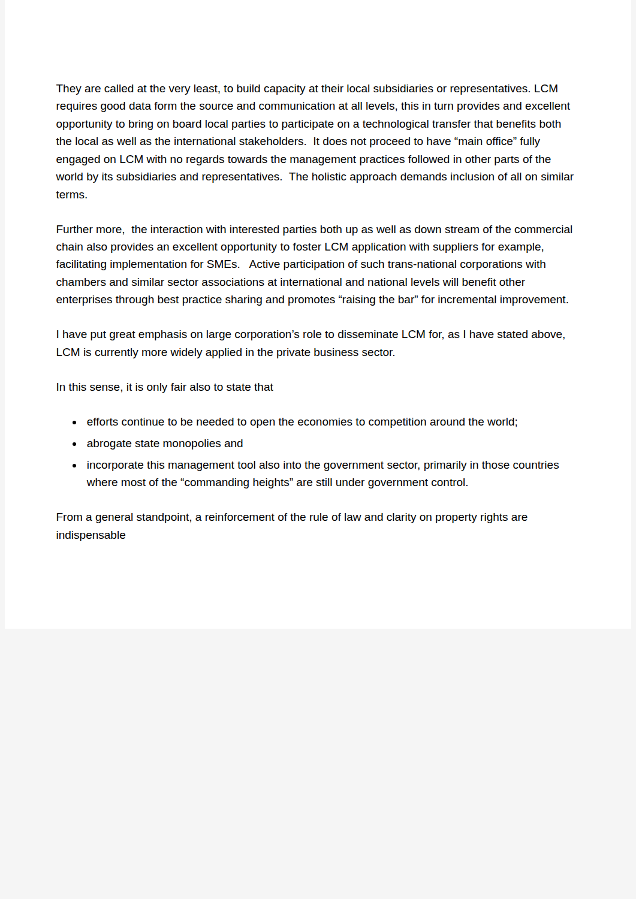They are called at the very least, to build capacity at their local subsidiaries or representatives. LCM requires good data form the source and communication at all levels, this in turn provides and excellent opportunity to bring on board local parties to participate on a technological transfer that benefits both the local as well as the international stakeholders. It does not proceed to have “main office” fully engaged on LCM with no regards towards the management practices followed in other parts of the world by its subsidiaries and representatives. The holistic approach demands inclusion of all on similar terms.
Further more, the interaction with interested parties both up as well as down stream of the commercial chain also provides an excellent opportunity to foster LCM application with suppliers for example, facilitating implementation for SMEs. Active participation of such trans-national corporations with chambers and similar sector associations at international and national levels will benefit other enterprises through best practice sharing and promotes “raising the bar” for incremental improvement.
I have put great emphasis on large corporation’s role to disseminate LCM for, as I have stated above, LCM is currently more widely applied in the private business sector.
In this sense, it is only fair also to state that
efforts continue to be needed to open the economies to competition around the world;
abrogate state monopolies and
incorporate this management tool also into the government sector, primarily in those countries where most of the “commanding heights” are still under government control.
From a general standpoint, a reinforcement of the rule of law and clarity on property rights are indispensable